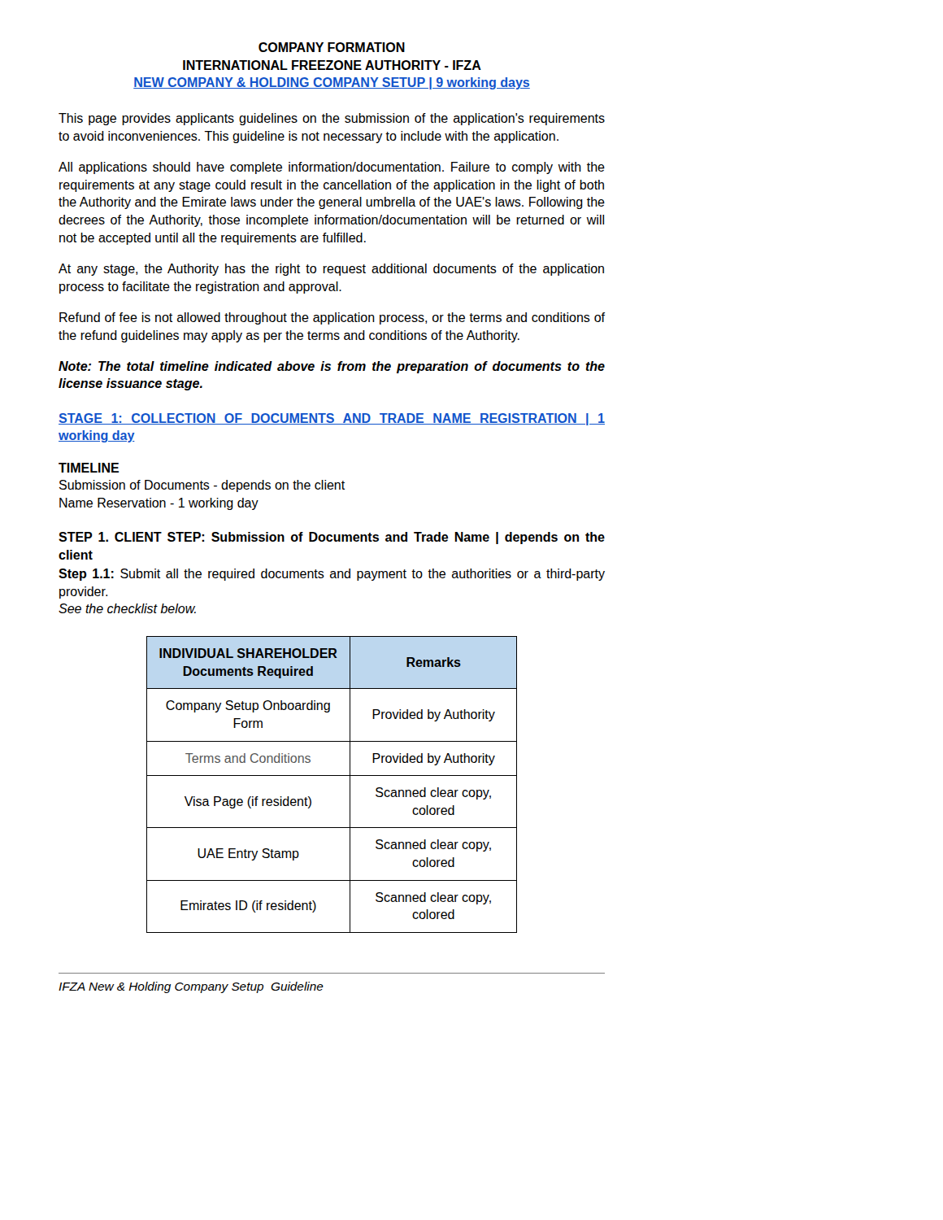COMPANY FORMATION INTERNATIONAL FREEZONE AUTHORITY - IFZA NEW COMPANY & HOLDING COMPANY SETUP | 9 working days
This page provides applicants guidelines on the submission of the application's requirements to avoid inconveniences. This guideline is not necessary to include with the application.
All applications should have complete information/documentation. Failure to comply with the requirements at any stage could result in the cancellation of the application in the light of both the Authority and the Emirate laws under the general umbrella of the UAE's laws. Following the decrees of the Authority, those incomplete information/documentation will be returned or will not be accepted until all the requirements are fulfilled.
At any stage, the Authority has the right to request additional documents of the application process to facilitate the registration and approval.
Refund of fee is not allowed throughout the application process, or the terms and conditions of the refund guidelines may apply as per the terms and conditions of the Authority.
Note: The total timeline indicated above is from the preparation of documents to the license issuance stage.
STAGE 1: COLLECTION OF DOCUMENTS AND TRADE NAME REGISTRATION | 1 working day
TIMELINE
Submission of Documents - depends on the client
Name Reservation - 1 working day
STEP 1. CLIENT STEP: Submission of Documents and Trade Name | depends on the client
Step 1.1: Submit all the required documents and payment to the authorities or a third-party provider.
See the checklist below.
| INDIVIDUAL SHAREHOLDER Documents Required | Remarks |
| --- | --- |
| Company Setup Onboarding Form | Provided by Authority |
| Terms and Conditions | Provided by Authority |
| Visa Page (if resident) | Scanned clear copy, colored |
| UAE Entry Stamp | Scanned clear copy, colored |
| Emirates ID (if resident) | Scanned clear copy, colored |
IFZA New & Holding Company Setup Guideline